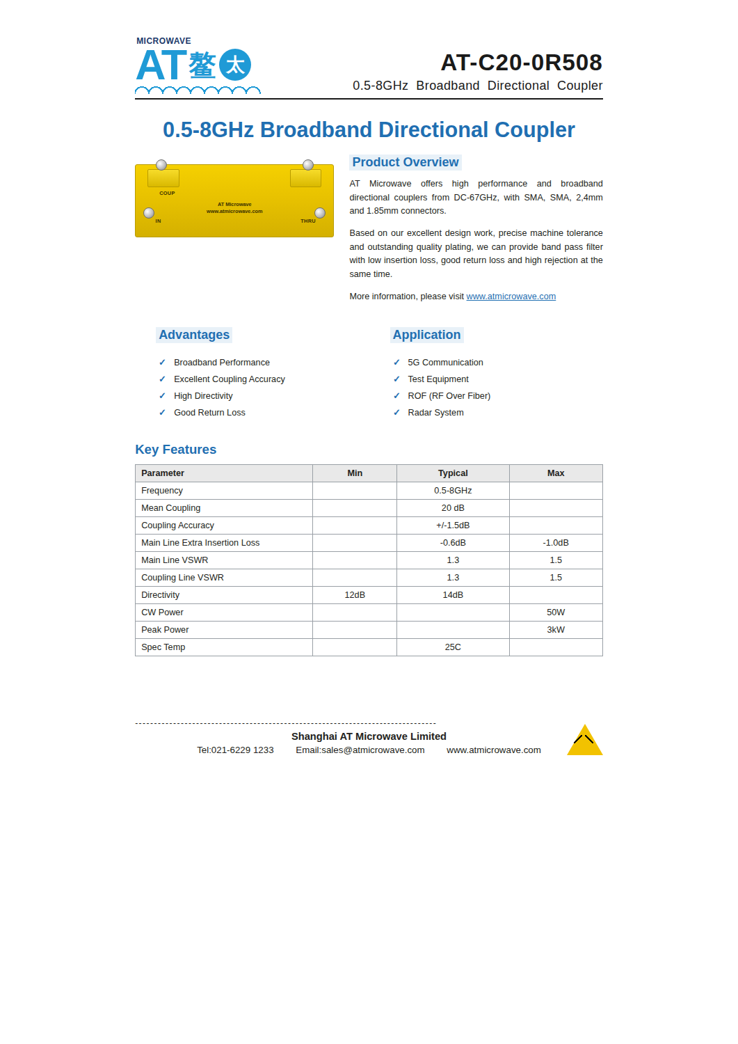MICROWAVE
AT 鳌 太
AT-C20-0R508
0.5-8GHz Broadband Directional Coupler
0.5-8GHz Broadband Directional Coupler
COUP
IN
THRU
AT Microwave
www.atmicrowave.com
Product Overview
AT Microwave offers high performance and broadband directional couplers from DC-67GHz, with SMA, SMA, 2,4mm and 1.85mm connectors.
Based on our excellent design work, precise machine tolerance and outstanding quality plating, we can provide band pass filter with low insertion loss, good return loss and high rejection at the same time.
More information, please visit www.atmicrowave.com
Advantages
Broadband Performance
Excellent Coupling Accuracy
High Directivity
Good Return Loss
Application
5G Communication
Test Equipment
ROF (RF Over Fiber)
Radar System
Key Features
| Parameter | Min | Typical | Max |
| --- | --- | --- | --- |
| Frequency | | 0.5-8GHz | |
| Mean Coupling | | 20 dB | |
| Coupling Accuracy | | +/-1.5dB | |
| Main Line Extra Insertion Loss | | -0.6dB | -1.0dB |
| Main Line VSWR | | 1.3 | 1.5 |
| Coupling Line VSWR | | 1.3 | 1.5 |
| Directivity | 12dB | 14dB | |
| CW Power | | | 50W |
| Peak Power | | | 3kW |
| Spec Temp | | 25C | |
-------------------------------------------------------------------------------
Shanghai AT Microwave Limited
Tel:021-6229 1233 Email:sales@atmicrowave.com www.atmicrowave.com